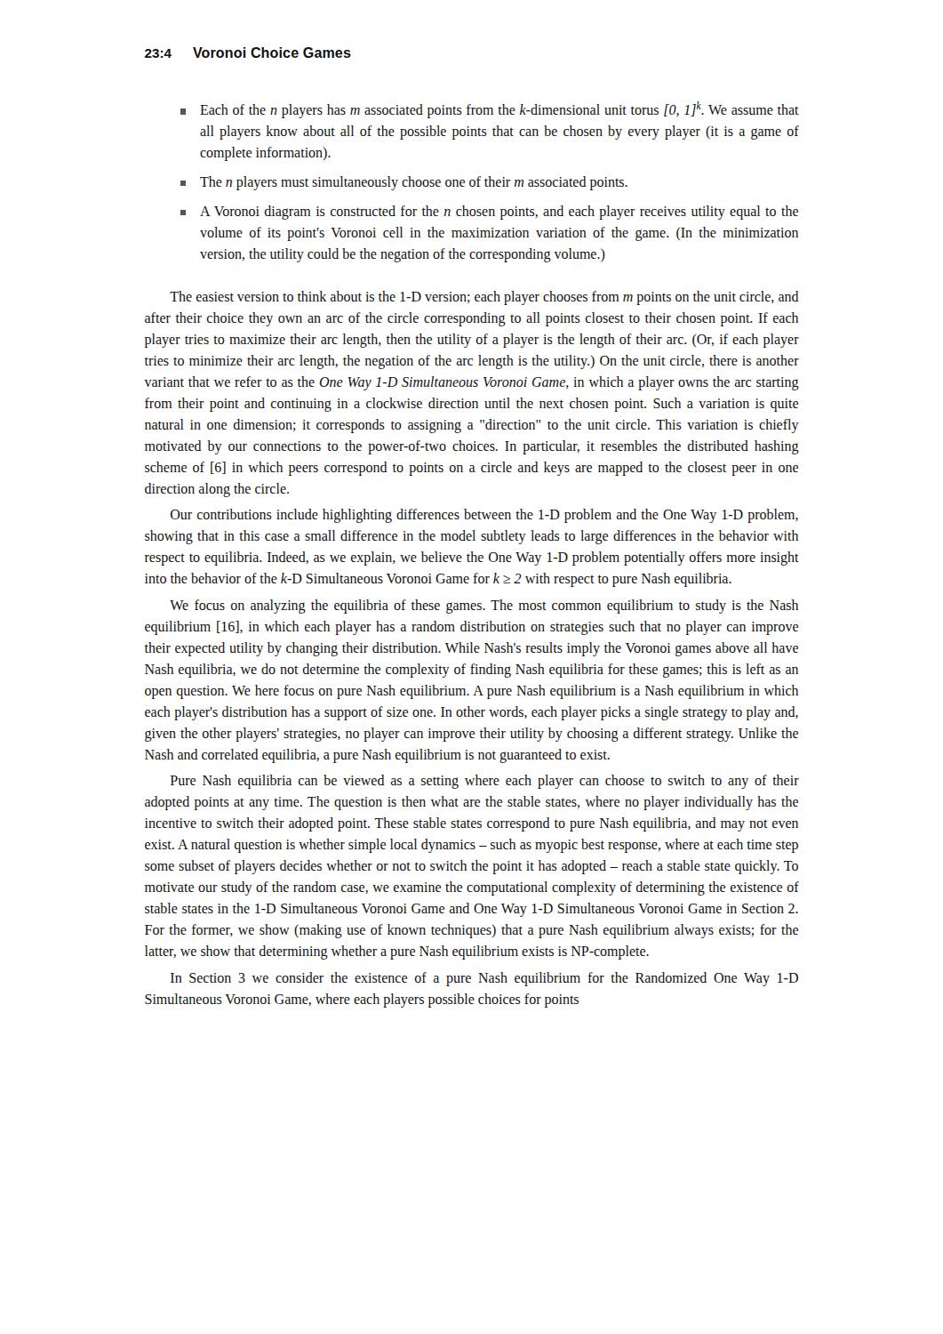23:4
Voronoi Choice Games
Each of the n players has m associated points from the k-dimensional unit torus [0, 1]k. We assume that all players know about all of the possible points that can be chosen by every player (it is a game of complete information).
The n players must simultaneously choose one of their m associated points.
A Voronoi diagram is constructed for the n chosen points, and each player receives utility equal to the volume of its point's Voronoi cell in the maximization variation of the game. (In the minimization version, the utility could be the negation of the corresponding volume.)
The easiest version to think about is the 1-D version; each player chooses from m points on the unit circle, and after their choice they own an arc of the circle corresponding to all points closest to their chosen point. If each player tries to maximize their arc length, then the utility of a player is the length of their arc. (Or, if each player tries to minimize their arc length, the negation of the arc length is the utility.) On the unit circle, there is another variant that we refer to as the One Way 1-D Simultaneous Voronoi Game, in which a player owns the arc starting from their point and continuing in a clockwise direction until the next chosen point. Such a variation is quite natural in one dimension; it corresponds to assigning a "direction" to the unit circle. This variation is chiefly motivated by our connections to the power-of-two choices. In particular, it resembles the distributed hashing scheme of [6] in which peers correspond to points on a circle and keys are mapped to the closest peer in one direction along the circle.
Our contributions include highlighting differences between the 1-D problem and the One Way 1-D problem, showing that in this case a small difference in the model subtlety leads to large differences in the behavior with respect to equilibria. Indeed, as we explain, we believe the One Way 1-D problem potentially offers more insight into the behavior of the k-D Simultaneous Voronoi Game for k ≥ 2 with respect to pure Nash equilibria.
We focus on analyzing the equilibria of these games. The most common equilibrium to study is the Nash equilibrium [16], in which each player has a random distribution on strategies such that no player can improve their expected utility by changing their distribution. While Nash's results imply the Voronoi games above all have Nash equilibria, we do not determine the complexity of finding Nash equilibria for these games; this is left as an open question. We here focus on pure Nash equilibrium. A pure Nash equilibrium is a Nash equilibrium in which each player's distribution has a support of size one. In other words, each player picks a single strategy to play and, given the other players' strategies, no player can improve their utility by choosing a different strategy. Unlike the Nash and correlated equilibria, a pure Nash equilibrium is not guaranteed to exist.
Pure Nash equilibria can be viewed as a setting where each player can choose to switch to any of their adopted points at any time. The question is then what are the stable states, where no player individually has the incentive to switch their adopted point. These stable states correspond to pure Nash equilibria, and may not even exist. A natural question is whether simple local dynamics – such as myopic best response, where at each time step some subset of players decides whether or not to switch the point it has adopted – reach a stable state quickly. To motivate our study of the random case, we examine the computational complexity of determining the existence of stable states in the 1-D Simultaneous Voronoi Game and One Way 1-D Simultaneous Voronoi Game in Section 2. For the former, we show (making use of known techniques) that a pure Nash equilibrium always exists; for the latter, we show that determining whether a pure Nash equilibrium exists is NP-complete.
In Section 3 we consider the existence of a pure Nash equilibrium for the Randomized One Way 1-D Simultaneous Voronoi Game, where each players possible choices for points